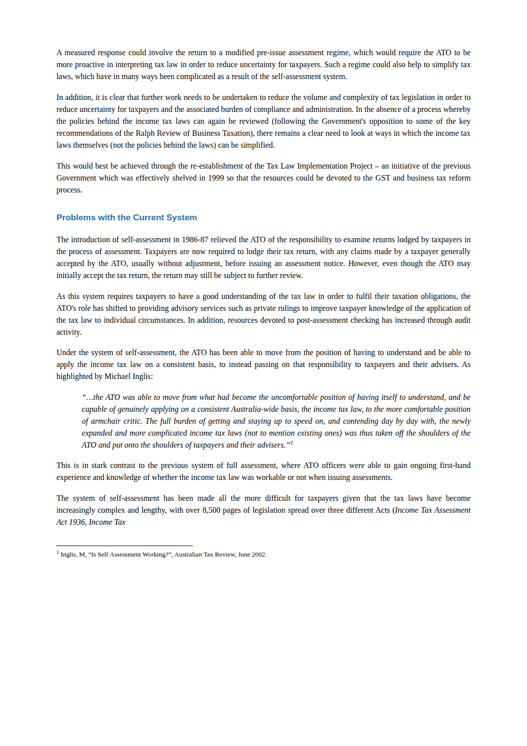A measured response could involve the return to a modified pre-issue assessment regime, which would require the ATO to be more proactive in interpreting tax law in order to reduce uncertainty for taxpayers. Such a regime could also help to simplify tax laws, which have in many ways been complicated as a result of the self-assessment system.
In addition, it is clear that further work needs to be undertaken to reduce the volume and complexity of tax legislation in order to reduce uncertainty for taxpayers and the associated burden of compliance and administration. In the absence of a process whereby the policies behind the income tax laws can again be reviewed (following the Government's opposition to some of the key recommendations of the Ralph Review of Business Taxation), there remains a clear need to look at ways in which the income tax laws themselves (not the policies behind the laws) can be simplified.
This would best be achieved through the re-establishment of the Tax Law Implementation Project – an initiative of the previous Government which was effectively shelved in 1999 so that the resources could be devoted to the GST and business tax reform process.
Problems with the Current System
The introduction of self-assessment in 1986-87 relieved the ATO of the responsibility to examine returns lodged by taxpayers in the process of assessment. Taxpayers are now required to lodge their tax return, with any claims made by a taxpayer generally accepted by the ATO, usually without adjustment, before issuing an assessment notice. However, even though the ATO may initially accept the tax return, the return may still be subject to further review.
As this system requires taxpayers to have a good understanding of the tax law in order to fulfil their taxation obligations, the ATO's role has shifted to providing advisory services such as private rulings to improve taxpayer knowledge of the application of the tax law to individual circumstances. In addition, resources devoted to post-assessment checking has increased through audit activity.
Under the system of self-assessment, the ATO has been able to move from the position of having to understand and be able to apply the income tax law on a consistent basis, to instead passing on that responsibility to taxpayers and their advisers. As highlighted by Michael Inglis:
“…the ATO was able to move from what had become the uncomfortable position of having itself to understand, and be capable of genuinely applying on a consistent Australia-wide basis, the income tax law, to the more comfortable position of armchair critic. The full burden of getting and staying up to speed on, and contending day by day with, the newly expanded and more complicated income tax laws (not to mention existing ones) was thus taken off the shoulders of the ATO and put onto the shoulders of taxpayers and their advisers.”1
This is in stark contrast to the previous system of full assessment, where ATO officers were able to gain ongoing first-hand experience and knowledge of whether the income tax law was workable or not when issuing assessments.
The system of self-assessment has been made all the more difficult for taxpayers given that the tax laws have become increasingly complex and lengthy, with over 8,500 pages of legislation spread over three different Acts (Income Tax Assessment Act 1936, Income Tax
1 Inglis, M, “Is Self Assessment Working?”, Australian Tax Review, June 2002.